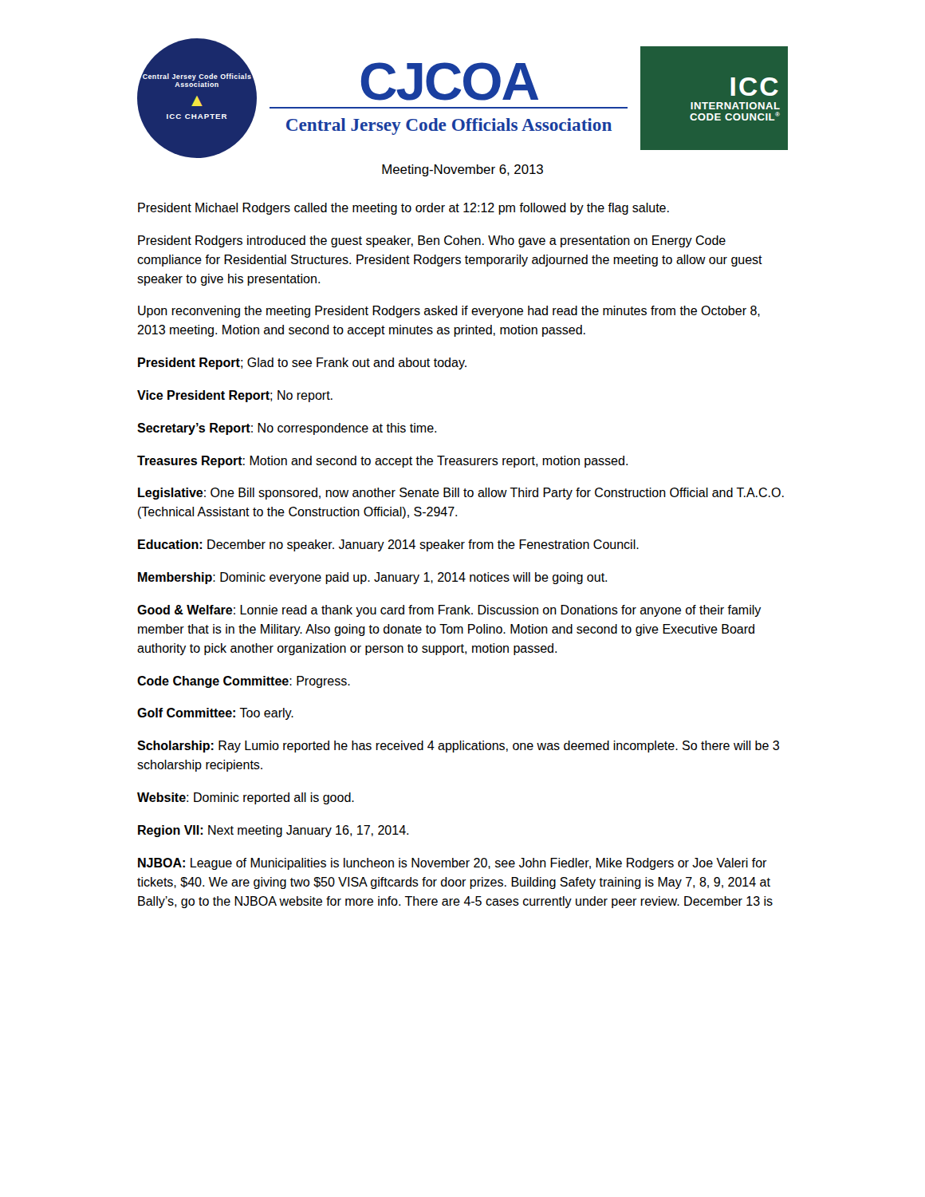Central Jersey Code Officials Association
▲
ICC CHAPTER
CJCOA
Central Jersey Code Officials Association
ICC
INTERNATIONAL
CODE COUNCIL®
Meeting-November 6, 2013
President Michael Rodgers called the meeting to order at 12:12 pm followed by the flag salute.
President Rodgers introduced the guest speaker, Ben Cohen. Who gave a presentation on Energy Code compliance for Residential Structures. President Rodgers temporarily adjourned the meeting to allow our guest speaker to give his presentation.
Upon reconvening the meeting President Rodgers asked if everyone had read the minutes from the October 8, 2013 meeting. Motion and second to accept minutes as printed, motion passed.
President Report; Glad to see Frank out and about today.
Vice President Report; No report.
Secretary’s Report: No correspondence at this time.
Treasures Report: Motion and second to accept the Treasurers report, motion passed.
Legislative: One Bill sponsored, now another Senate Bill to allow Third Party for Construction Official and T.A.C.O.(Technical Assistant to the Construction Official), S-2947.
Education: December no speaker. January 2014 speaker from the Fenestration Council.
Membership: Dominic everyone paid up. January 1, 2014 notices will be going out.
Good & Welfare: Lonnie read a thank you card from Frank. Discussion on Donations for anyone of their family member that is in the Military. Also going to donate to Tom Polino. Motion and second to give Executive Board authority to pick another organization or person to support, motion passed.
Code Change Committee: Progress.
Golf Committee: Too early.
Scholarship: Ray Lumio reported he has received 4 applications, one was deemed incomplete. So there will be 3 scholarship recipients.
Website: Dominic reported all is good.
Region VII: Next meeting January 16, 17, 2014.
NJBOA: League of Municipalities is luncheon is November 20, see John Fiedler, Mike Rodgers or Joe Valeri for tickets, $40. We are giving two $50 VISA giftcards for door prizes. Building Safety training is May 7, 8, 9, 2014 at Bally’s, go to the NJBOA website for more info. There are 4-5 cases currently under peer review. December 13 is